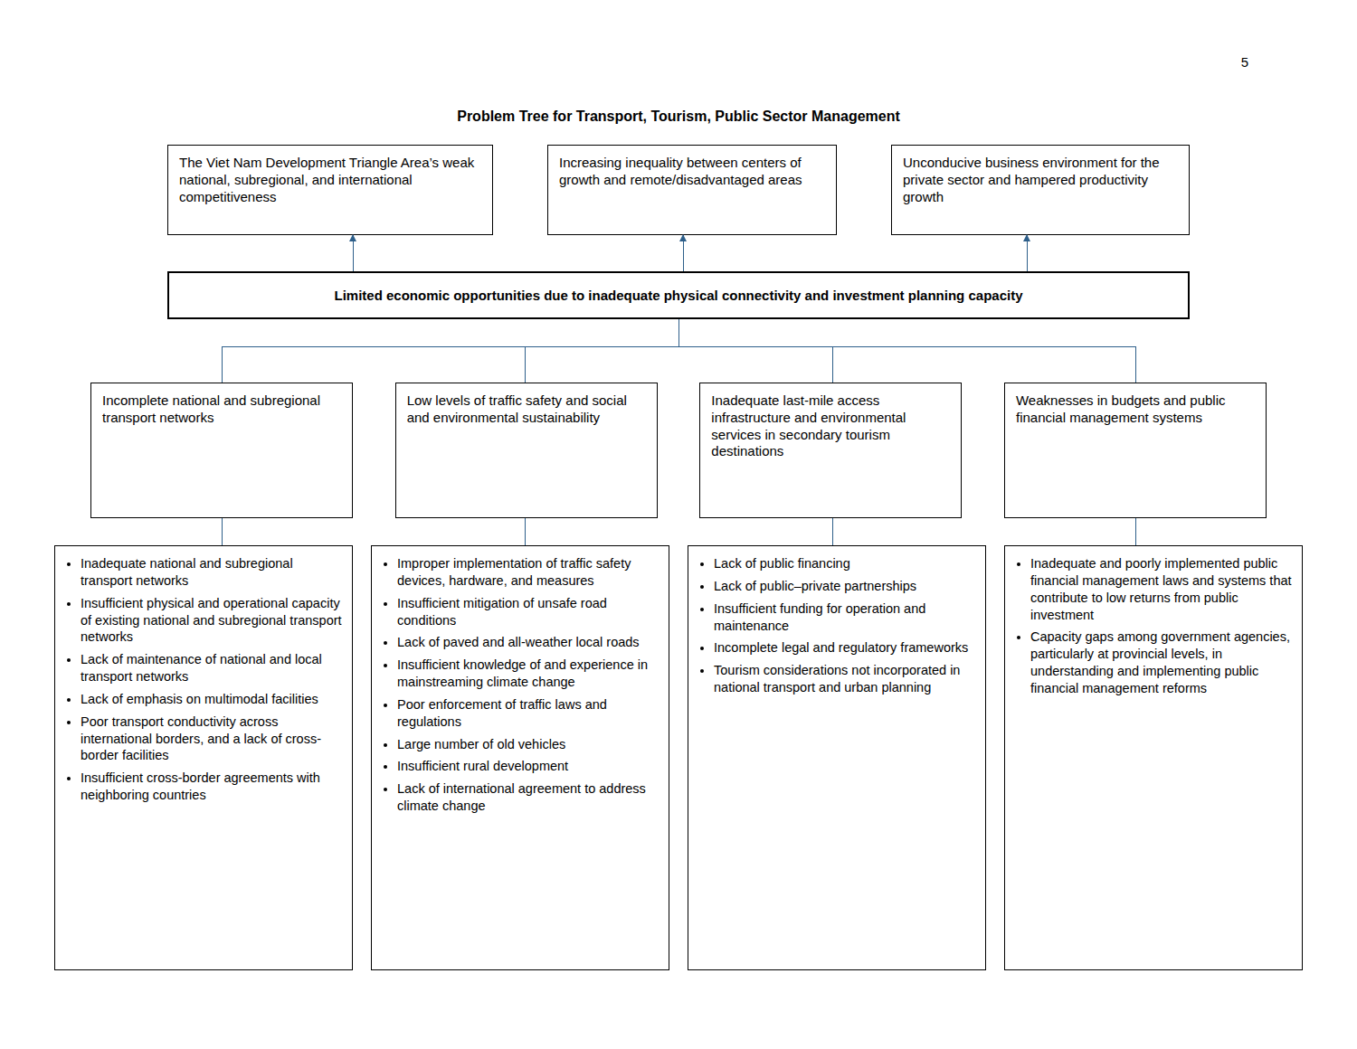5
Problem Tree for Transport, Tourism, Public Sector Management
The Viet Nam Development Triangle Area’s weak national, subregional, and international competitiveness
Increasing inequality between centers of growth and remote/disadvantaged areas
Unconducive business environment for the private sector and hampered productivity growth
Limited economic opportunities due to inadequate physical connectivity and investment planning capacity
Incomplete national and subregional transport networks
Low levels of traffic safety and social and environmental sustainability
Inadequate last-mile access infrastructure and environmental services in secondary tourism destinations
Weaknesses in budgets and public financial management systems
Inadequate national and subregional transport networks
Insufficient physical and operational capacity of existing national and subregional transport networks
Lack of maintenance of national and local transport networks
Lack of emphasis on multimodal facilities
Poor transport conductivity across international borders, and a lack of cross-border facilities
Insufficient cross-border agreements with neighboring countries
Improper implementation of traffic safety devices, hardware, and measures
Insufficient mitigation of unsafe road conditions
Lack of paved and all-weather local roads
Insufficient knowledge of and experience in mainstreaming climate change
Poor enforcement of traffic laws and regulations
Large number of old vehicles
Insufficient rural development
Lack of international agreement to address climate change
Lack of public financing
Lack of public–private partnerships
Insufficient funding for operation and maintenance
Incomplete legal and regulatory frameworks
Tourism considerations not incorporated in national transport and urban planning
Inadequate and poorly implemented public financial management laws and systems that contribute to low returns from public investment
Capacity gaps among government agencies, particularly at provincial levels, in understanding and implementing public financial management reforms